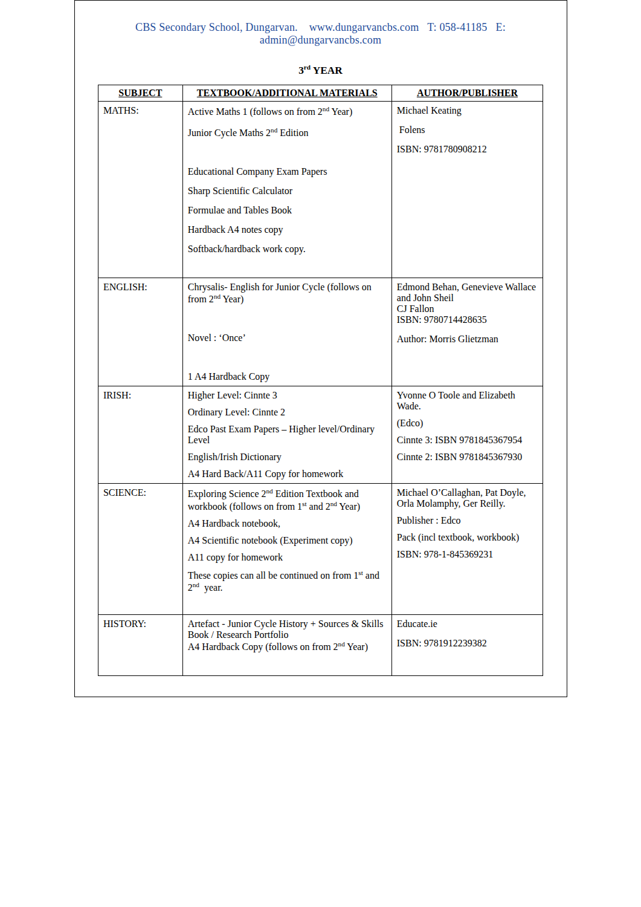CBS Secondary School, Dungarvan. www.dungarvancbs.com T: 058-41185 E: admin@dungarvancbs.com
3rd YEAR
| SUBJECT | TEXTBOOK/ADDITIONAL MATERIALS | AUTHOR/PUBLISHER |
| --- | --- | --- |
| MATHS: | Active Maths 1 (follows on from 2 nd Year) Junior Cycle Maths 2 nd Edition Educational Company Exam Papers Sharp Scientific Calculator Formulae and Tables Book Hardback A4 notes copy Softback/hardback work copy. | Michael Keating Folens ISBN: 9781780908212 |
| ENGLISH: | Chrysalis- English for Junior Cycle (follows on from 2 nd Year) Novel : ‘Once’ 1 A4 Hardback Copy | Edmond Behan, Genevieve Wallace and John Sheil CJ Fallon ISBN: 9780714428635 Author: Morris Glietzman |
| IRISH: | Higher Level: Cinnte 3 Ordinary Level: Cinnte 2 Edco Past Exam Papers – Higher level/Ordinary Level English/Irish Dictionary A4 Hard Back/A11 Copy for homework | Yvonne O Toole and Elizabeth Wade. (Edco) Cinnte 3: ISBN 9781845367954 Cinnte 2: ISBN 9781845367930 |
| SCIENCE: | Exploring Science 2 nd Edition Textbook and workbook (follows on from 1 st and 2 nd Year) A4 Hardback notebook, A4 Scientific notebook (Experiment copy) A11 copy for homework These copies can all be continued on from 1 st and 2 nd year. | Michael O’Callaghan, Pat Doyle, Orla Molamphy, Ger Reilly. Publisher : Edco Pack (incl textbook, workbook) ISBN: 978-1-845369231 |
| HISTORY: | Artefact - Junior Cycle History + Sources & Skills Book / Research Portfolio A4 Hardback Copy (follows on from 2 nd Year) | Educate.ie ISBN: 9781912239382 |